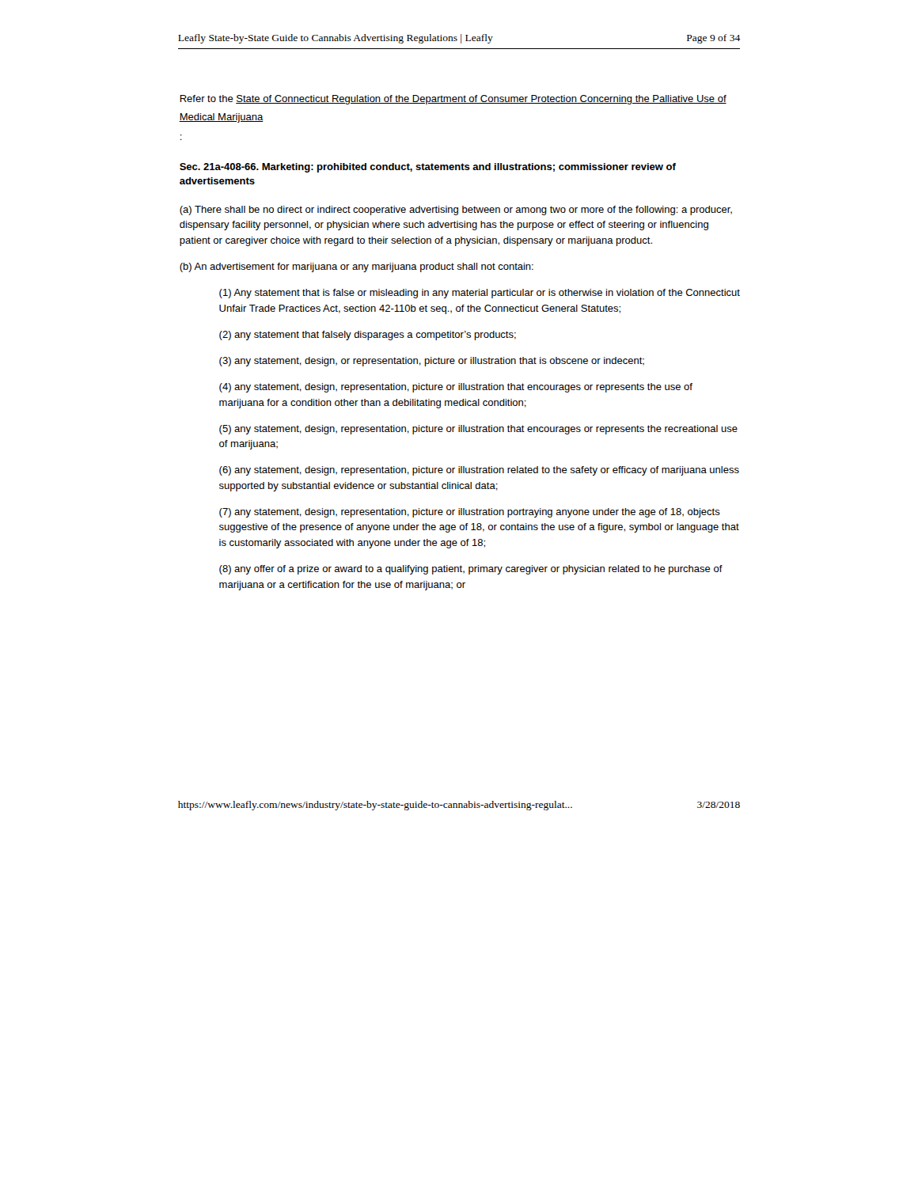Leafly State-by-State Guide to Cannabis Advertising Regulations | Leafly
Page 9 of 34
Refer to the State of Connecticut Regulation of the Department of Consumer Protection Concerning the Palliative Use of Medical Marijuana
:
Sec. 21a-408-66. Marketing: prohibited conduct, statements and illustrations; commissioner review of advertisements
(a) There shall be no direct or indirect cooperative advertising between or among two or more of the following: a producer, dispensary facility personnel, or physician where such advertising has the purpose or effect of steering or influencing patient or caregiver choice with regard to their selection of a physician, dispensary or marijuana product.
(b) An advertisement for marijuana or any marijuana product shall not contain:
(1) Any statement that is false or misleading in any material particular or is otherwise in violation of the Connecticut Unfair Trade Practices Act, section 42-110b et seq., of the Connecticut General Statutes;
(2) any statement that falsely disparages a competitor’s products;
(3) any statement, design, or representation, picture or illustration that is obscene or indecent;
(4) any statement, design, representation, picture or illustration that encourages or represents the use of marijuana for a condition other than a debilitating medical condition;
(5) any statement, design, representation, picture or illustration that encourages or represents the recreational use of marijuana;
(6) any statement, design, representation, picture or illustration related to the safety or efficacy of marijuana unless supported by substantial evidence or substantial clinical data;
(7) any statement, design, representation, picture or illustration portraying anyone under the age of 18, objects suggestive of the presence of anyone under the age of 18, or contains the use of a figure, symbol or language that is customarily associated with anyone under the age of 18;
(8) any offer of a prize or award to a qualifying patient, primary caregiver or physician related to he purchase of marijuana or a certification for the use of marijuana; or
https://www.leafly.com/news/industry/state-by-state-guide-to-cannabis-advertising-regulat...
3/28/2018